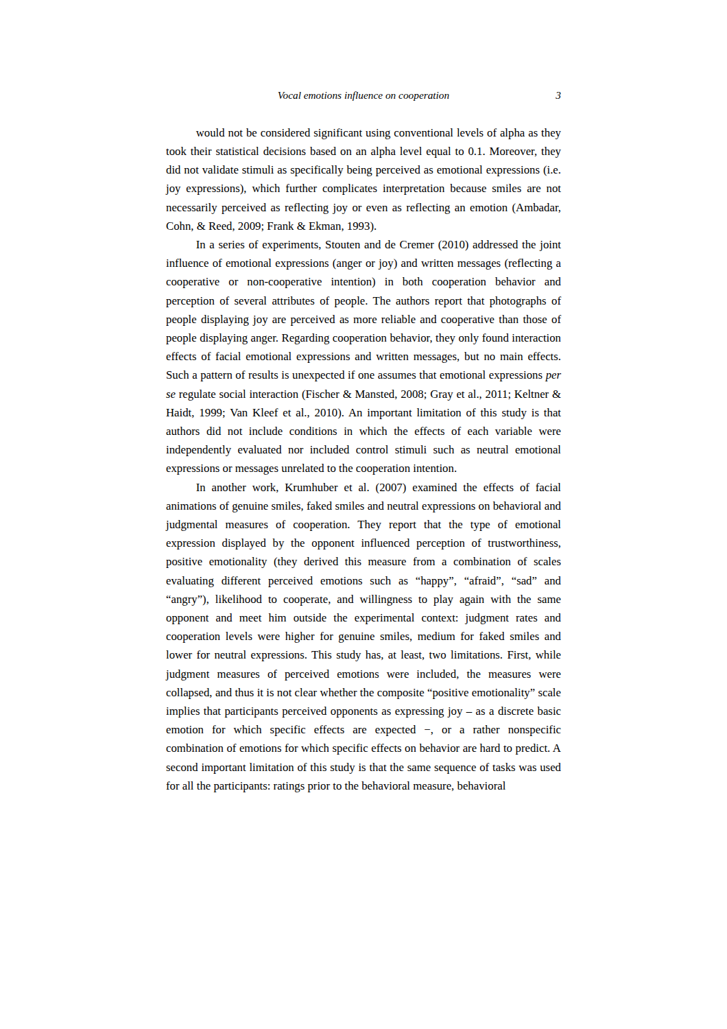Vocal emotions influence on cooperation 3
would not be considered significant using conventional levels of alpha as they took their statistical decisions based on an alpha level equal to 0.1. Moreover, they did not validate stimuli as specifically being perceived as emotional expressions (i.e. joy expressions), which further complicates interpretation because smiles are not necessarily perceived as reflecting joy or even as reflecting an emotion (Ambadar, Cohn, & Reed, 2009; Frank & Ekman, 1993).
In a series of experiments, Stouten and de Cremer (2010) addressed the joint influence of emotional expressions (anger or joy) and written messages (reflecting a cooperative or non-cooperative intention) in both cooperation behavior and perception of several attributes of people. The authors report that photographs of people displaying joy are perceived as more reliable and cooperative than those of people displaying anger. Regarding cooperation behavior, they only found interaction effects of facial emotional expressions and written messages, but no main effects. Such a pattern of results is unexpected if one assumes that emotional expressions per se regulate social interaction (Fischer & Mansted, 2008; Gray et al., 2011; Keltner & Haidt, 1999; Van Kleef et al., 2010). An important limitation of this study is that authors did not include conditions in which the effects of each variable were independently evaluated nor included control stimuli such as neutral emotional expressions or messages unrelated to the cooperation intention.
In another work, Krumhuber et al. (2007) examined the effects of facial animations of genuine smiles, faked smiles and neutral expressions on behavioral and judgmental measures of cooperation. They report that the type of emotional expression displayed by the opponent influenced perception of trustworthiness, positive emotionality (they derived this measure from a combination of scales evaluating different perceived emotions such as “happy”, “afraid”, “sad” and “angry”), likelihood to cooperate, and willingness to play again with the same opponent and meet him outside the experimental context: judgment rates and cooperation levels were higher for genuine smiles, medium for faked smiles and lower for neutral expressions. This study has, at least, two limitations. First, while judgment measures of perceived emotions were included, the measures were collapsed, and thus it is not clear whether the composite “positive emotionality” scale implies that participants perceived opponents as expressing joy – as a discrete basic emotion for which specific effects are expected −, or a rather nonspecific combination of emotions for which specific effects on behavior are hard to predict. A second important limitation of this study is that the same sequence of tasks was used for all the participants: ratings prior to the behavioral measure, behavioral